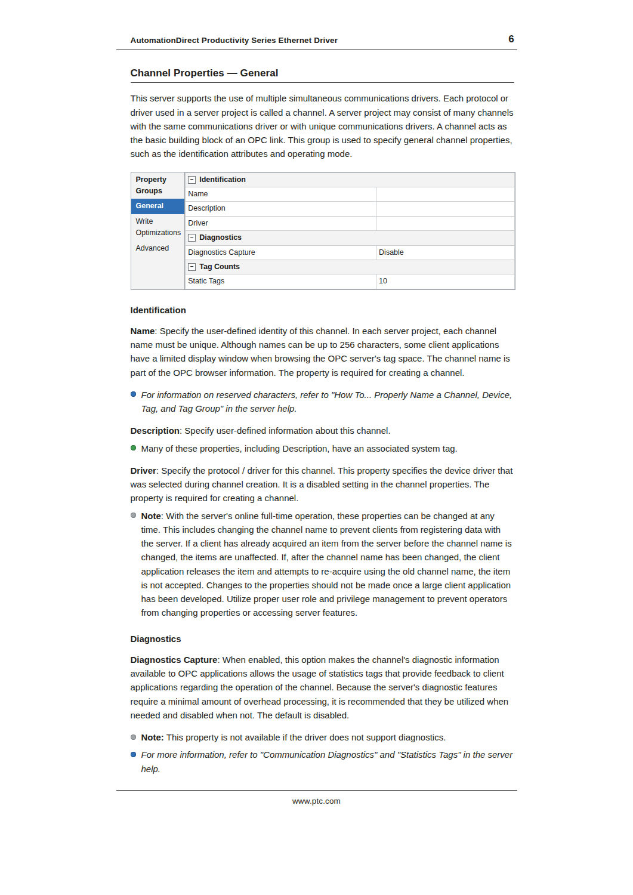AutomationDirect Productivity Series Ethernet Driver
6
Channel Properties — General
This server supports the use of multiple simultaneous communications drivers. Each protocol or driver used in a server project is called a channel. A server project may consist of many channels with the same communications driver or with unique communications drivers. A channel acts as the basic building block of an OPC link. This group is used to specify general channel properties, such as the identification attributes and operating mode.
Property Groups
General
Write Optimizations
Advanced
| − Identification |
| Name | |
| Description | |
| Driver | |
| − Diagnostics |
| Diagnostics Capture | Disable |
| − Tag Counts |
| Static Tags | 10 |
Identification
Name: Specify the user-defined identity of this channel. In each server project, each channel name must be unique. Although names can be up to 256 characters, some client applications have a limited display window when browsing the OPC server's tag space. The channel name is part of the OPC browser information. The property is required for creating a channel.
For information on reserved characters, refer to "How To... Properly Name a Channel, Device, Tag, and Tag Group" in the server help.
Description: Specify user-defined information about this channel.
Many of these properties, including Description, have an associated system tag.
Driver: Specify the protocol / driver for this channel. This property specifies the device driver that was selected during channel creation. It is a disabled setting in the channel properties. The property is required for creating a channel.
Note: With the server's online full-time operation, these properties can be changed at any time. This includes changing the channel name to prevent clients from registering data with the server. If a client has already acquired an item from the server before the channel name is changed, the items are unaffected. If, after the channel name has been changed, the client application releases the item and attempts to re-acquire using the old channel name, the item is not accepted. Changes to the properties should not be made once a large client application has been developed. Utilize proper user role and privilege management to prevent operators from changing properties or accessing server features.
Diagnostics
Diagnostics Capture: When enabled, this option makes the channel's diagnostic information available to OPC applications allows the usage of statistics tags that provide feedback to client applications regarding the operation of the channel. Because the server's diagnostic features require a minimal amount of overhead processing, it is recommended that they be utilized when needed and disabled when not. The default is disabled.
Note: This property is not available if the driver does not support diagnostics.
For more information, refer to "Communication Diagnostics" and "Statistics Tags" in the server help.
www.ptc.com